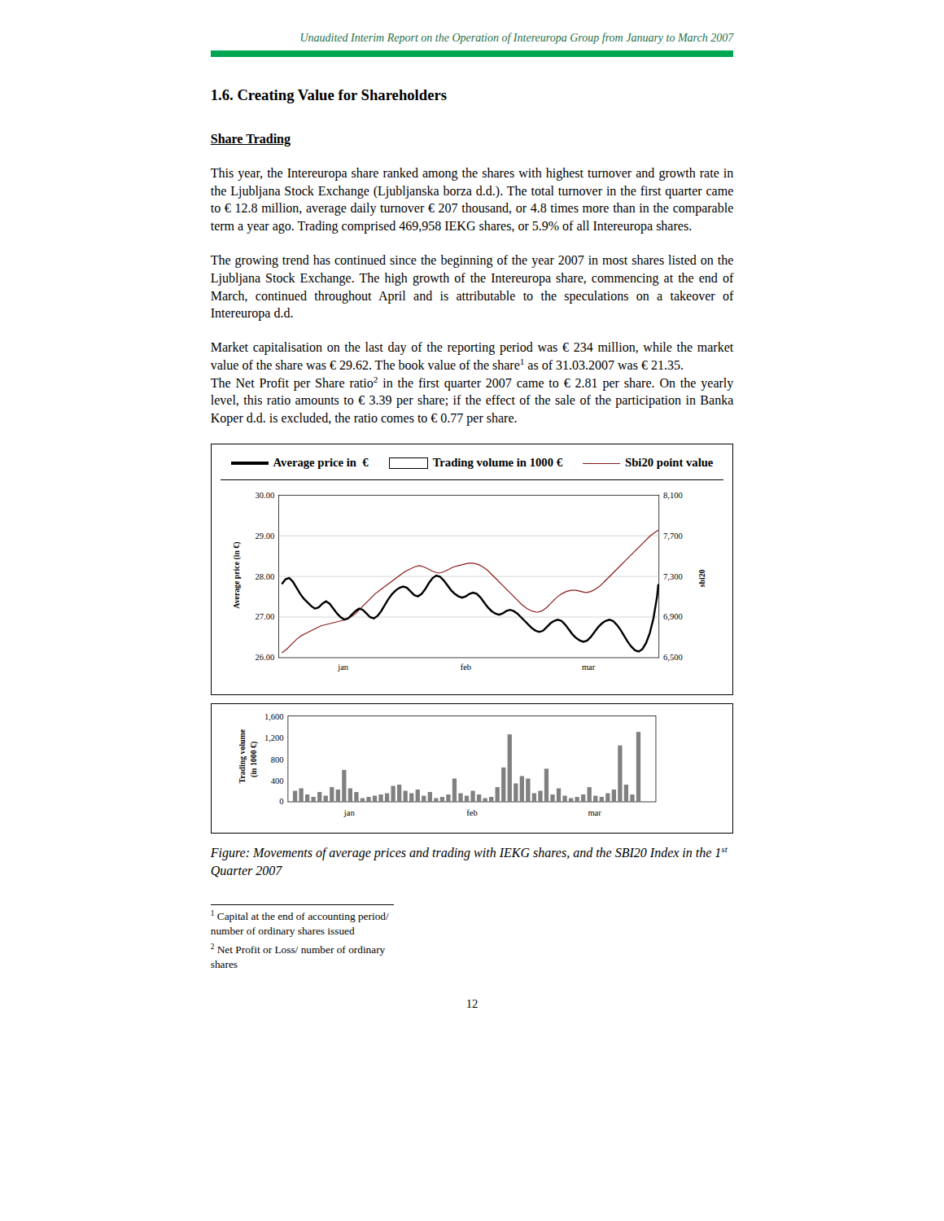Unaudited Interim Report on the Operation of Intereuropa Group from January to March 2007
1.6. Creating Value for Shareholders
Share Trading
This year, the Intereuropa share ranked among the shares with highest turnover and growth rate in the Ljubljana Stock Exchange (Ljubljanska borza d.d.). The total turnover in the first quarter came to € 12.8 million, average daily turnover € 207 thousand, or 4.8 times more than in the comparable term a year ago. Trading comprised 469,958 IEKG shares, or 5.9% of all Intereuropa shares.
The growing trend has continued since the beginning of the year 2007 in most shares listed on the Ljubljana Stock Exchange. The high growth of the Intereuropa share, commencing at the end of March, continued throughout April and is attributable to the speculations on a takeover of Intereuropa d.d.
Market capitalisation on the last day of the reporting period was € 234 million, while the market value of the share was € 29.62. The book value of the share1 as of 31.03.2007 was € 21.35.
The Net Profit per Share ratio2 in the first quarter 2007 came to € 2.81 per share. On the yearly level, this ratio amounts to € 3.39 per share; if the effect of the sale of the participation in Banka Koper d.d. is excluded, the ratio comes to € 0.77 per share.
Average price in € Trading volume in 1000 € Sbi20 point value
30.00 29.00 28.00 27.00 26.00 8,100 7,700 7,300 6,900 6,500 Average price (in €) sbi20 jan feb mar
1,600 1,200 800 400 0 Trading volume (in 1000 €) jan feb mar
Figure: Movements of average prices and trading with IEKG shares, and the SBI20 Index in the 1st Quarter 2007
1 Capital at the end of accounting period/ number of ordinary shares issued
2 Net Profit or Loss/ number of ordinary shares
12